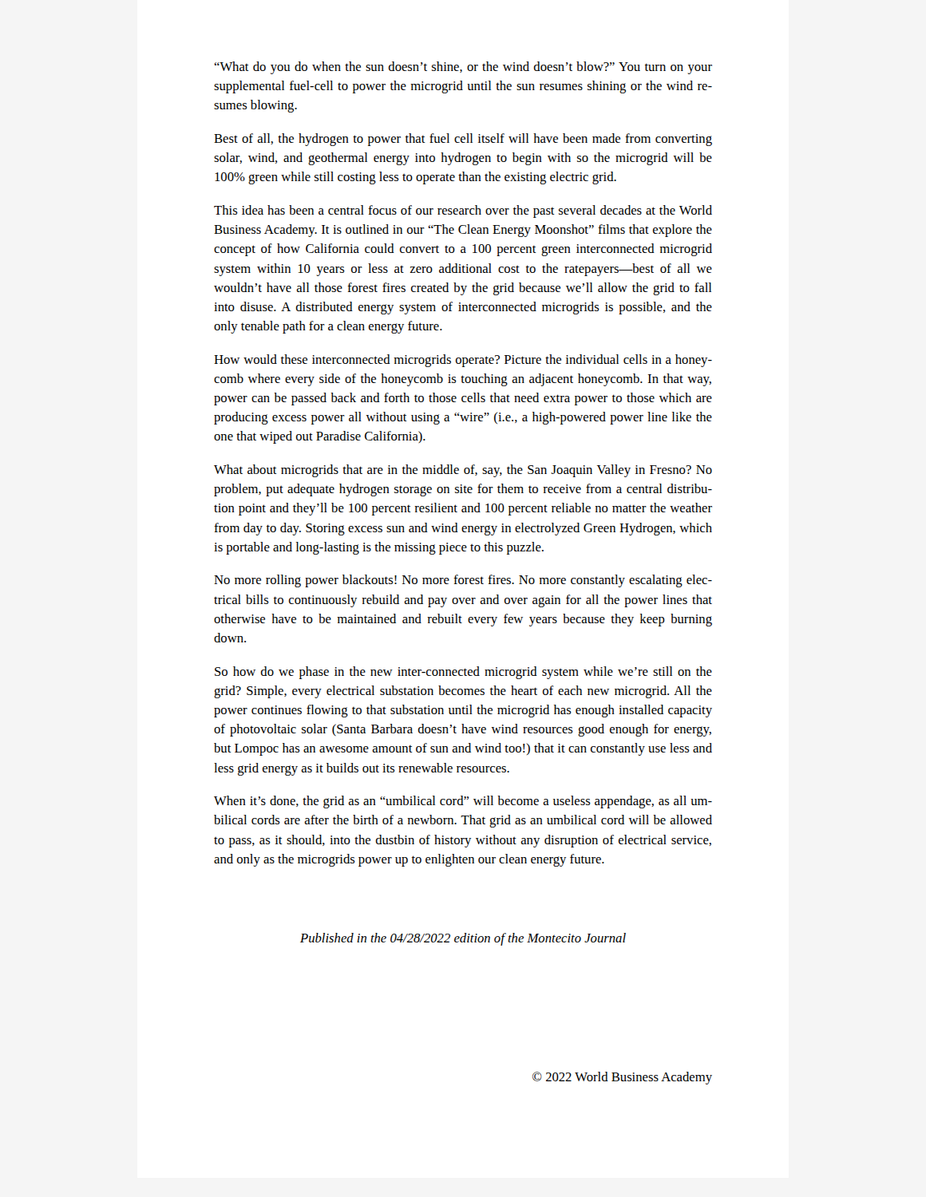“What do you do when the sun doesn’t shine, or the wind doesn’t blow?” You turn on your supplemental fuel-cell to power the microgrid until the sun resumes shining or the wind resumes blowing.
Best of all, the hydrogen to power that fuel cell itself will have been made from converting solar, wind, and geothermal energy into hydrogen to begin with so the microgrid will be 100% green while still costing less to operate than the existing electric grid.
This idea has been a central focus of our research over the past several decades at the World Business Academy. It is outlined in our “The Clean Energy Moonshot” films that explore the concept of how California could convert to a 100 percent green interconnected microgrid system within 10 years or less at zero additional cost to the ratepayers—best of all we wouldn’t have all those forest fires created by the grid because we’ll allow the grid to fall into disuse. A distributed energy system of interconnected microgrids is possible, and the only tenable path for a clean energy future.
How would these interconnected microgrids operate? Picture the individual cells in a honeycomb where every side of the honeycomb is touching an adjacent honeycomb. In that way, power can be passed back and forth to those cells that need extra power to those which are producing excess power all without using a “wire” (i.e., a high-powered power line like the one that wiped out Paradise California).
What about microgrids that are in the middle of, say, the San Joaquin Valley in Fresno? No problem, put adequate hydrogen storage on site for them to receive from a central distribution point and they’ll be 100 percent resilient and 100 percent reliable no matter the weather from day to day. Storing excess sun and wind energy in electrolyzed Green Hydrogen, which is portable and long-lasting is the missing piece to this puzzle.
No more rolling power blackouts! No more forest fires. No more constantly escalating electrical bills to continuously rebuild and pay over and over again for all the power lines that otherwise have to be maintained and rebuilt every few years because they keep burning down.
So how do we phase in the new inter-connected microgrid system while we’re still on the grid? Simple, every electrical substation becomes the heart of each new microgrid. All the power continues flowing to that substation until the microgrid has enough installed capacity of photovoltaic solar (Santa Barbara doesn’t have wind resources good enough for energy, but Lompoc has an awesome amount of sun and wind too!) that it can constantly use less and less grid energy as it builds out its renewable resources.
When it’s done, the grid as an “umbilical cord” will become a useless appendage, as all umbilical cords are after the birth of a newborn. That grid as an umbilical cord will be allowed to pass, as it should, into the dustbin of history without any disruption of electrical service, and only as the microgrids power up to enlighten our clean energy future.
Published in the 04/28/2022 edition of the Montecito Journal
© 2022 World Business Academy